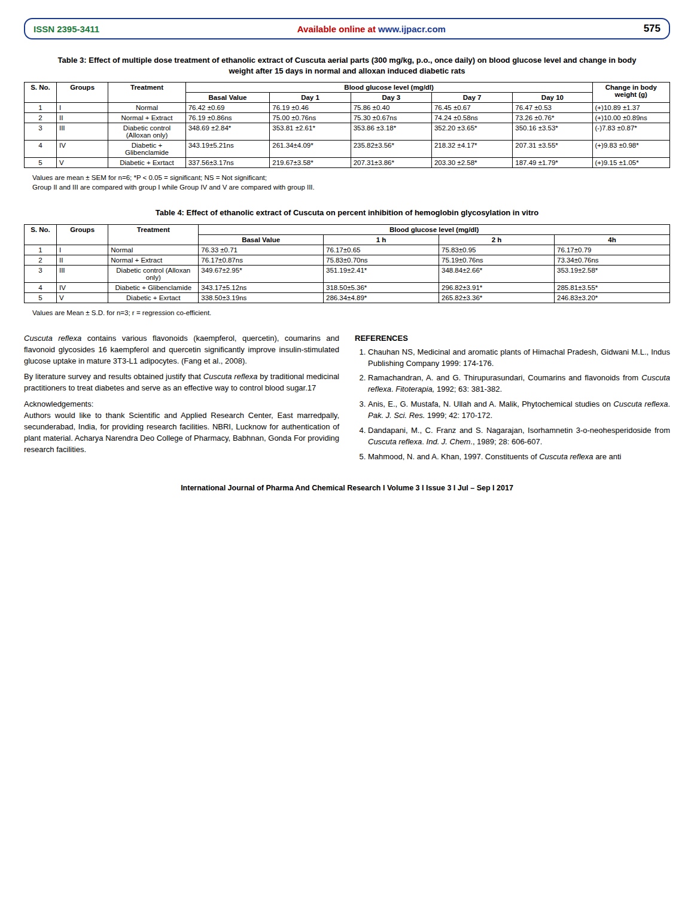ISSN 2395-3411 Available online at www.ijpacr.com 575
Table 3: Effect of multiple dose treatment of ethanolic extract of Cuscuta aerial parts (300 mg/kg, p.o., once daily) on blood glucose level and change in body weight after 15 days in normal and alloxan induced diabetic rats
| S. No. | Groups | Treatment | Blood glucose level (mg/dl) | Change in body weight (g) |
| --- | --- | --- | --- | --- |
| Basal Value | Day 1 | Day 3 | Day 7 | Day 10 |
| 1 | I | Normal | 76.42 ±0.69 | 76.19 ±0.46 | 75.86 ±0.40 | 76.45 ±0.67 | 76.47 ±0.53 | (+)10.89 ±1.37 |
| 2 | II | Normal + Extract | 76.19 ±0.86ns | 75.00 ±0.76ns | 75.30 ±0.67ns | 74.24 ±0.58ns | 73.26 ±0.76* | (+)10.00 ±0.89ns |
| 3 | III | Diabetic control (Alloxan only) | 348.69 ±2.84* | 353.81 ±2.61* | 353.86 ±3.18* | 352.20 ±3.65* | 350.16 ±3.53* | (-)7.83 ±0.87* |
| 4 | IV | Diabetic + Glibenclamide | 343.19±5.21ns | 261.34±4.09* | 235.82±3.56* | 218.32 ±4.17* | 207.31 ±3.55* | (+)9.83 ±0.98* |
| 5 | V | Diabetic + Exrtact | 337.56±3.17ns | 219.67±3.58* | 207.31±3.86* | 203.30 ±2.58* | 187.49 ±1.79* | (+)9.15 ±1.05* |
Values are mean ± SEM for n=6; *P < 0.05 = significant; NS = Not significant;
Group II and III are compared with group I while Group IV and V are compared with group III.
Table 4: Effect of ethanolic extract of Cuscuta on percent inhibition of hemoglobin glycosylation in vitro
| S. No. | Groups | Treatment | Blood glucose level (mg/dl) |
| --- | --- | --- | --- |
| Basal Value | 1 h | 2 h | 4h |
| 1 | I | Normal | 76.33 ±0.71 | 76.17±0.65 | 75.83±0.95 | 76.17±0.79 |
| 2 | II | Normal + Extract | 76.17±0.87ns | 75.83±0.70ns | 75.19±0.76ns | 73.34±0.76ns |
| 3 | III | Diabetic control (Alloxan only) | 349.67±2.95* | 351.19±2.41* | 348.84±2.66* | 353.19±2.58* |
| 4 | IV | Diabetic + Glibenclamide | 343.17±5.12ns | 318.50±5.36* | 296.82±3.91* | 285.81±3.55* |
| 5 | V | Diabetic + Exrtact | 338.50±3.19ns | 286.34±4.89* | 265.82±3.36* | 246.83±3.20* |
Values are Mean ± S.D. for n=3; r = regression co-efficient.
Cuscuta reflexa contains various flavonoids (kaempferol, quercetin), coumarins and flavonoid glycosides 16 kaempferol and quercetin significantly improve insulin-stimulated glucose uptake in mature 3T3-L1 adipocytes. (Fang et al., 2008).
By literature survey and results obtained justify that Cuscuta reflexa by traditional medicinal practitioners to treat diabetes and serve as an effective way to control blood sugar.17
Acknowledgements:
Authors would like to thank Scientific and Applied Research Center, East marredpally, secunderabad, India, for providing research facilities. NBRI, Lucknow for authentication of plant material. Acharya Narendra Deo College of Pharmacy, Babhnan, Gonda For providing research facilities.
REFERENCES
Chauhan NS, Medicinal and aromatic plants of Himachal Pradesh, Gidwani M.L., Indus Publishing Company 1999: 174-176.
Ramachandran, A. and G. Thirupurasundari, Coumarins and flavonoids from Cuscuta reflexa. Fitoterapia, 1992; 63: 381-382.
Anis, E., G. Mustafa, N. Ullah and A. Malik, Phytochemical studies on Cuscuta reflexa. Pak. J. Sci. Res. 1999; 42: 170-172.
Dandapani, M., C. Franz and S. Nagarajan, Isorhamnetin 3-o-neohesperidoside from Cuscuta reflexa. Ind. J. Chem., 1989; 28: 606-607.
Mahmood, N. and A. Khan, 1997. Constituents of Cuscuta reflexa are anti
International Journal of Pharma And Chemical Research I Volume 3 I Issue 3 I Jul – Sep I 2017